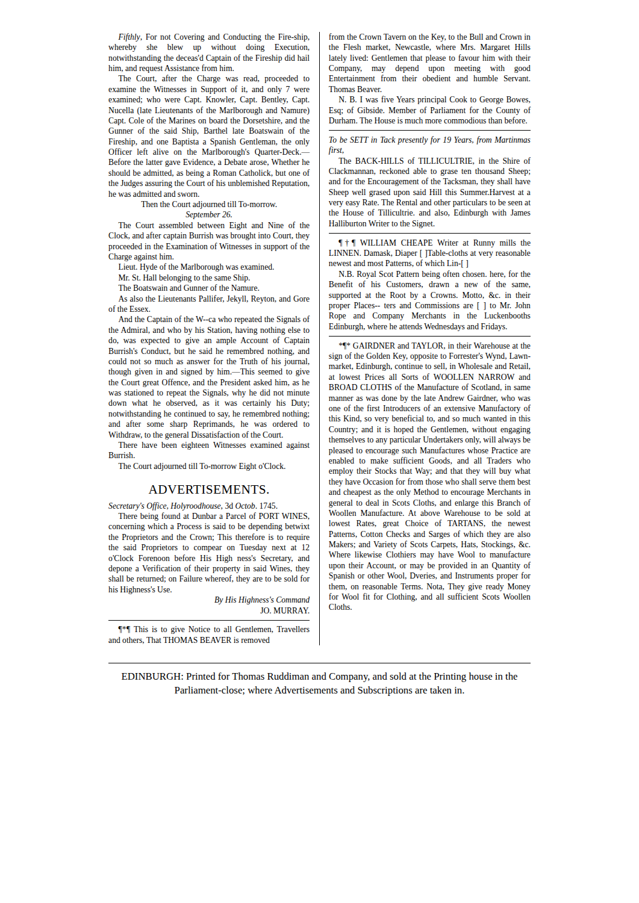Fifthly, For not Covering and Conducting the Fire-ship, whereby she blew up without doing Execution, notwithstanding the deceas'd Captain of the Fireship did hail him, and request Assistance from him.
The Court, after the Charge was read, proceeded to examine the Witnesses in Support of it, and only 7 were examined; who were Capt. Knowler, Capt. Bentley, Capt. Nucella (late Lieutenants of the Marlborough and Namure) Capt. Cole of the Marines on board the Dorsetshire, and the Gunner of the said Ship, Barthel late Boatswain of the Fireship, and one Baptista a Spanish Gentleman, the only Officer left alive on the Marlborough's Quarter-Deck.—Before the latter gave Evidence, a Debate arose, Whether he should be admitted, as being a Roman Catholick, but one of the Judges assuring the Court of his unblemished Reputation, he was admitted and sworn.
Then the Court adjourned till To-morrow.
September 26.
The Court assembled between Eight and Nine of the Clock, and after captain Burrish was brought into Court, they proceeded in the Examination of Witnesses in support of the Charge against him.
Lieut. Hyde of the Marlborough was examined.
Mr. St. Hall belonging to the same Ship.
The Boatswain and Gunner of the Namure.
As also the Lieutenants Pallifer, Jekyll, Reyton, and Gore of the Essex.
And the Captain of the W--ca who repeated the Signals of the Admiral, and who by his Station, having nothing else to do, was expected to give an ample Account of Captain Burrish's Conduct, but he said he remembred nothing, and could not so much as answer for the Truth of his journal, though given in and signed by him.—This seemed to give the Court great Offence, and the President asked him, as he was stationed to repeat the Signals, why he did not minute down what he observed, as it was certainly his Duty; notwithstanding he continued to say, he remembred nothing; and after some sharp Reprimands, he was ordered to Withdraw, to the general Dissatisfaction of the Court.
There have been eighteen Witnesses examined against Burrish.
The Court adjourned till To-morrow Eight o'Clock.
ADVERTISEMENTS.
Secretary's Office, Holyroodhouse, 3d Octob. 1745.
There being found at Dunbar a Parcel of PORT WINES, concerning which a Process is said to be depending betwixt the Proprietors and the Crown; This therefore is to require the said Proprietors to compear on Tuesday next at 12 o'Clock Forenoon before His High ness's Secretary, and depone a Verification of their property in said Wines, they shall be returned; on Failure whereof, they are to be sold for his Highness's Use.
By His Highness's Command
JO. MURRAY.
¶*¶ This is to give Notice to all Gentlemen, Travellers and others, That THOMAS BEAVER is removed
from the Crown Tavern on the Key, to the Bull and Crown in the Flesh market, Newcastle, where Mrs. Margaret Hills lately lived: Gentlemen that please to favour him with their Company, may depend upon meeting with good Entertainment from their obedient and humble Servant. Thomas Beaver.
N. B. I was five Years principal Cook to George Bowes, Esq; of Gibside. Member of Parliament for the County of Durham. The House is much more commodious than before.
To be SETT in Tack presently for 19 Years, from Martinmas first,
The BACK-HILLS of TILLICULTRIE, in the Shire of Clackmannan, reckoned able to grase ten thousand Sheep; and for the Encouragement of the Tacksman, they shall have Sheep well grased upon said Hill this Summer.Harvest at a very easy Rate. The Rental and other particulars to be seen at the House of Tillicultrie. and also, Edinburgh with James Halliburton Writer to the Signet.
¶†¶ WILLIAM CHEAPE Writer at Runny mills the LINNEN. Damask, Diaper [ ]Table-cloths at very reasonable newest and most Patterns, of which Lin-[ ]
N.B. Royal Scot Pattern being often chosen. here, for the Benefit of his Customers, drawn a new of the same, supported at the Root by a Crowns. Motto, &c. in their proper Places-- ters and Commissions are [ ] to Mr. John Rope and Company Merchants in the Luckenbooths Edinburgh, where he attends Wednesdays and Fridays.
*¶* GAIRDNER and TAYLOR, in their Warehouse at the sign of the Golden Key, opposite to Forrester's Wynd, Lawn-market, Edinburgh, continue to sell, in Wholesale and Retail, at lowest Prices all Sorts of WOOLLEN NARROW and BROAD CLOTHS of the Manufacture of Scotland, in same manner as was done by the late Andrew Gairdner, who was one of the first Introducers of an extensive Manufactory of this Kind, so very beneficial to, and so much wanted in this Country; and it is hoped the Gentlemen, without engaging themselves to any particular Undertakers only, will always be pleased to encourage such Manufactures whose Practice are enabled to make sufficient Goods, and all Traders who employ their Stocks that Way; and that they will buy what they have Occasion for from those who shall serve them best and cheapest as the only Method to encourage Merchants in general to deal in Scots Cloths, and enlarge this Branch of Woollen Manufacture. At above Warehouse to be sold at lowest Rates, great Choice of TARTANS, the newest Patterns, Cotton Checks and Sarges of which they are also Makers; and Variety of Scots Carpets, Hats, Stockings, &c. Where likewise Clothiers may have Wool to manufacture upon their Account, or may be provided in an Quantity of Spanish or other Wool, Dveries, and Instruments proper for them, on reasonable Terms. Nota, They give ready Money for Wool fit for Clothing, and all sufficient Scots Woollen Cloths.
EDINBURGH: Printed for Thomas Ruddiman and Company, and sold at the Printing house in the Parliament-close; where Advertisements and Subscriptions are taken in.